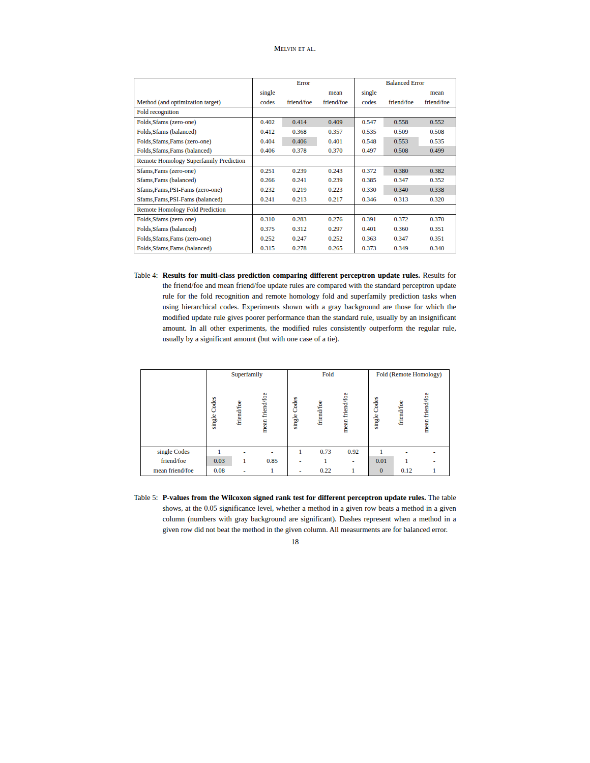Melvin et al.
| | Error | Balanced Error |
| | single | | mean | single | | mean |
| Method (and optimization target) | codes | friend/foe | friend/foe | codes | friend/foe | friend/foe |
| Fold recognition | | | | | | |
| Folds,Sfams (zero-one) | 0.402 | 0.414 | 0.409 | 0.547 | 0.558 | 0.552 |
| Folds,Sfams (balanced) | 0.412 | 0.368 | 0.357 | 0.535 | 0.509 | 0.508 |
| Folds,Sfams,Fams (zero-one) | 0.404 | 0.406 | 0.401 | 0.548 | 0.553 | 0.535 |
| Folds,Sfams,Fams (balanced) | 0.406 | 0.378 | 0.370 | 0.497 | 0.508 | 0.499 |
| Remote Homology Superfamily Prediction | | | | | | |
| Sfams,Fams (zero-one) | 0.251 | 0.239 | 0.243 | 0.372 | 0.380 | 0.382 |
| Sfams,Fams (balanced) | 0.266 | 0.241 | 0.239 | 0.385 | 0.347 | 0.352 |
| Sfams,Fams,PSI-Fams (zero-one) | 0.232 | 0.219 | 0.223 | 0.330 | 0.340 | 0.338 |
| Sfams,Fams,PSI-Fams (balanced) | 0.241 | 0.213 | 0.217 | 0.346 | 0.313 | 0.320 |
| Remote Homology Fold Prediction | | | | | | |
| Folds,Sfams (zero-one) | 0.310 | 0.283 | 0.276 | 0.391 | 0.372 | 0.370 |
| Folds,Sfams (balanced) | 0.375 | 0.312 | 0.297 | 0.401 | 0.360 | 0.351 |
| Folds,Sfams,Fams (zero-one) | 0.252 | 0.247 | 0.252 | 0.363 | 0.347 | 0.351 |
| Folds,Sfams,Fams (balanced) | 0.315 | 0.278 | 0.265 | 0.373 | 0.349 | 0.340 |
Table 4:
Results for multi-class prediction comparing different perceptron update rules. Results for the friend/foe and mean friend/foe update rules are compared with the standard perceptron update rule for the fold recognition and remote homology fold and superfamily prediction tasks when using hierarchical codes. Experiments shown with a gray background are those for which the modified update rule gives poorer performance than the standard rule, usually by an insignificant amount. In all other experiments, the modified rules consistently outperform the regular rule, usually by a significant amount (but with one case of a tie).
| | Superfamily | Fold | Fold (Remote Homology) |
| | single Codes | friend/foe | mean friend/foe | single Codes | friend/foe | mean friend/foe | single Codes | friend/foe | mean friend/foe |
| single Codes | 1 | - | - | 1 | 0.73 | 0.92 | 1 | - | - |
| friend/foe | 0.03 | 1 | 0.85 | - | 1 | - | 0.01 | 1 | - |
| mean friend/foe | 0.08 | - | 1 | - | 0.22 | 1 | 0 | 0.12 | 1 |
Table 5:
P-values from the Wilcoxon signed rank test for different perceptron update rules. The table shows, at the 0.05 significance level, whether a method in a given row beats a method in a given column (numbers with gray background are significant). Dashes represent when a method in a given row did not beat the method in the given column. All measurments are for balanced error.
18